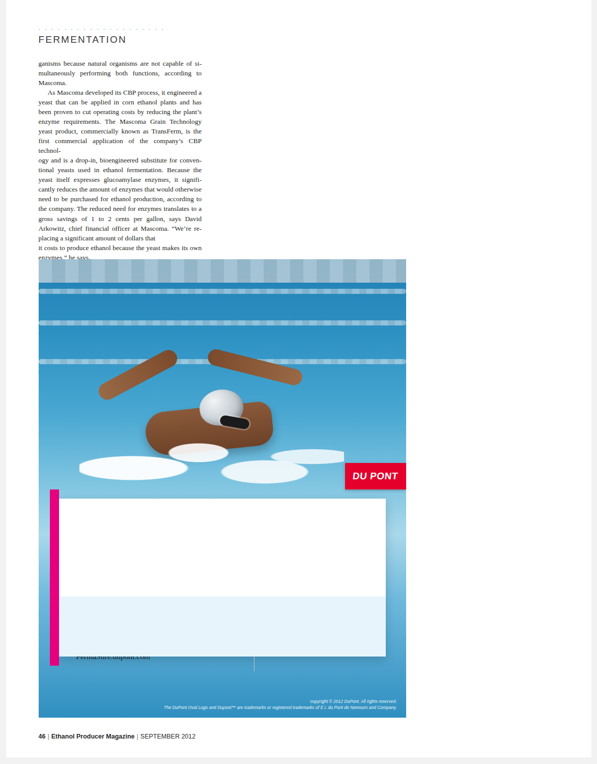· · · · · · · · · · · · · · · · · · · ·
FERMENTATION
ganisms because natural organisms are not capable of simultaneously performing both functions, according to Mascoma.
As Mascoma developed its CBP process, it engineered a yeast that can be applied in corn ethanol plants and has been proven to cut operating costs by reducing the plant’s enzyme requirements. The Mascoma Grain Technology yeast product, commercially known as TransFerm, is the first commercial application of the company’s CBP technol-
ogy and is a drop-in, bioengineered substitute for conventional yeasts used in ethanol fermentation. Because the yeast itself expresses glucoamylase enzymes, it significantly reduces the amount of enzymes that would otherwise need to be purchased for ethanol production, according to the company. The reduced need for enzymes translates to a gross savings of 1 to 2 cents per gallon, says David Arkowitz, chief financial officer at Mascoma. “We’re replacing a significant amount of dollars that
it costs to produce ethanol because the yeast makes its own enzymes,” he says.
TransFerm was introduced to the market during the first quarter of this year but the product has already been used in more than 1,000 fermentations to produce more than 90 million gallons of ethanol at 15 ethanol plants, according to Mascoma estimates. That total includes six commercial customers as well as additional potential customers who are conducting trial runs to test the product at their facilities. The yeast is manufactured and distributed by Lallemand Ethanol Technology, which entered into a multiyear partnership with Mascoma in December to commercialize the product. Mascoma and Lallemand jointly market and sell TransFerm. As part of the agreement, Lallemand pays Mascoma a technology license fee and receives a portion of the net sales based on the market price of conventional yeast, as well as ongoing incentive payments based on sales performance. This is the first bioengineered yeast Lallemand Ethanol Technology has marketed at a commercial level, according to Craig Pilgrim, Global Marketing and Product Development Manager. “We’ve been involved in a lot of small incremental changes in the past,” he says. “You can only push biology so far and then you have to take the next step. For us, it’s great to see this product out there. It really is quite a step-change from what it was before in terms of savings and performance, so it’s very exciting for us to be involved, not only in partnership with Mascoma, but for the industry overall.”
Arkowitz says the product is still in the early days of availability, so it’s difficult to predict how many ethanol producers will be using the product by years end. For now, the companies are content to grow sales in a manageable fashion and continue to optimize the product. ICM Inc. signed on as Mascoma’s technology development partner in October and provided scale-up assistance and industry expertise to bring the product to market. Now that it has been introduced, the engineering firm is continuing to run lab tests and conduct other related work, Arkowitz says. The first few months of commercial operations have been positive, and the companies are very pleased with TransFerm’s
DU PONT
SET THE RECORD IN FERMENTATION
Now you can accelerate your ethanol fermentation rate by 5% or more with DuPont™ FermaSure® XL. Eliminating hours from your fermentation process allows improved ethanol yield efficiency while eliminating antibiotic concerns in co-products. Finish in record time with FermaSure® XL.
Call 1-800-477-6071 more information or visit FermaSure.dupont.com
DuPont™
FermaSure XL®
copyright © 2012 DuPont. All rights reserved.
The DuPont Oval Logo and Dupont™ are trademarks or registered trademarks of E.I. du Pont de Nemours and Company.
46|Ethanol Producer Magazine|SEPTEMBER 2012